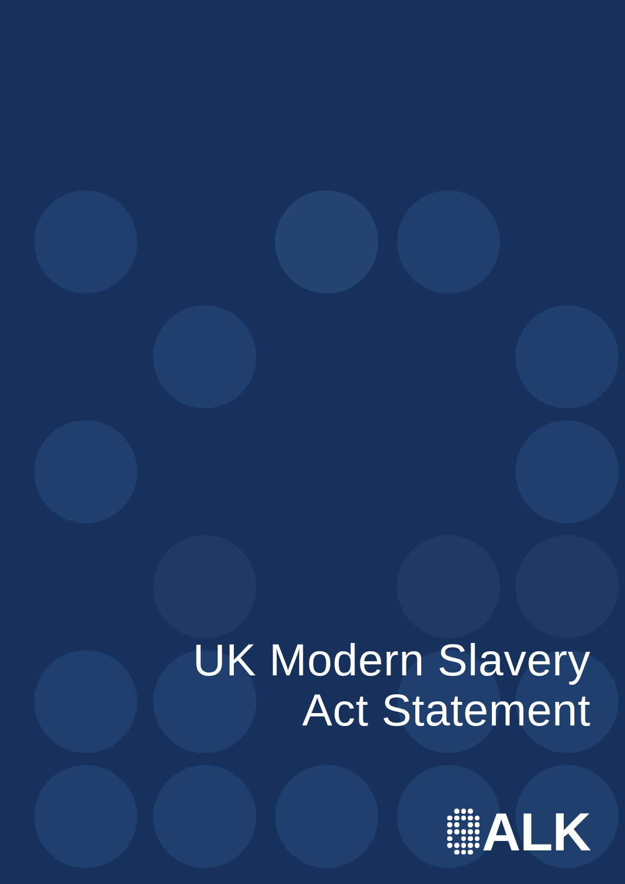UK Modern Slavery
Act Statement
ALK